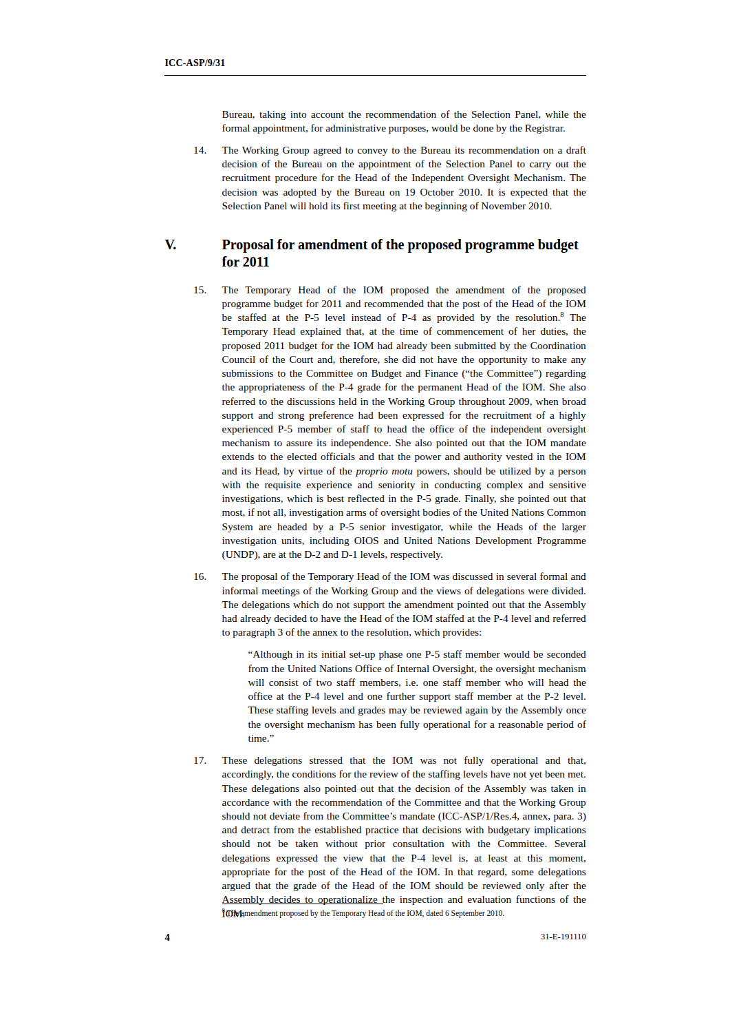ICC-ASP/9/31
Bureau, taking into account the recommendation of the Selection Panel, while the formal appointment, for administrative purposes, would be done by the Registrar.
14. The Working Group agreed to convey to the Bureau its recommendation on a draft decision of the Bureau on the appointment of the Selection Panel to carry out the recruitment procedure for the Head of the Independent Oversight Mechanism. The decision was adopted by the Bureau on 19 October 2010. It is expected that the Selection Panel will hold its first meeting at the beginning of November 2010.
V. Proposal for amendment of the proposed programme budget for 2011
15. The Temporary Head of the IOM proposed the amendment of the proposed programme budget for 2011 and recommended that the post of the Head of the IOM be staffed at the P-5 level instead of P-4 as provided by the resolution.8 The Temporary Head explained that, at the time of commencement of her duties, the proposed 2011 budget for the IOM had already been submitted by the Coordination Council of the Court and, therefore, she did not have the opportunity to make any submissions to the Committee on Budget and Finance (“the Committee”) regarding the appropriateness of the P-4 grade for the permanent Head of the IOM. She also referred to the discussions held in the Working Group throughout 2009, when broad support and strong preference had been expressed for the recruitment of a highly experienced P-5 member of staff to head the office of the independent oversight mechanism to assure its independence. She also pointed out that the IOM mandate extends to the elected officials and that the power and authority vested in the IOM and its Head, by virtue of the proprio motu powers, should be utilized by a person with the requisite experience and seniority in conducting complex and sensitive investigations, which is best reflected in the P-5 grade. Finally, she pointed out that most, if not all, investigation arms of oversight bodies of the United Nations Common System are headed by a P-5 senior investigator, while the Heads of the larger investigation units, including OIOS and United Nations Development Programme (UNDP), are at the D-2 and D-1 levels, respectively.
16. The proposal of the Temporary Head of the IOM was discussed in several formal and informal meetings of the Working Group and the views of delegations were divided. The delegations which do not support the amendment pointed out that the Assembly had already decided to have the Head of the IOM staffed at the P-4 level and referred to paragraph 3 of the annex to the resolution, which provides:
“Although in its initial set-up phase one P-5 staff member would be seconded from the United Nations Office of Internal Oversight, the oversight mechanism will consist of two staff members, i.e. one staff member who will head the office at the P-4 level and one further support staff member at the P-2 level. These staffing levels and grades may be reviewed again by the Assembly once the oversight mechanism has been fully operational for a reasonable period of time.”
17. These delegations stressed that the IOM was not fully operational and that, accordingly, the conditions for the review of the staffing levels have not yet been met. These delegations also pointed out that the decision of the Assembly was taken in accordance with the recommendation of the Committee and that the Working Group should not deviate from the Committee’s mandate (ICC-ASP/1/Res.4, annex, para. 3) and detract from the established practice that decisions with budgetary implications should not be taken without prior consultation with the Committee. Several delegations expressed the view that the P-4 level is, at least at this moment, appropriate for the post of the Head of the IOM. In that regard, some delegations argued that the grade of the Head of the IOM should be reviewed only after the Assembly decides to operationalize the inspection and evaluation functions of the IOM.
8 The amendment proposed by the Temporary Head of the IOM, dated 6 September 2010.
4 31-E-191110